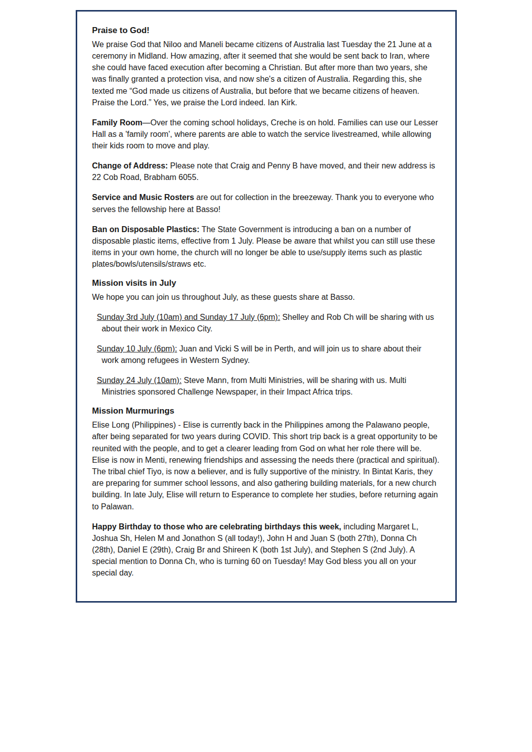Praise to God!
We praise God that Niloo and Maneli became citizens of Australia last Tuesday the 21 June at a ceremony in Midland. How amazing, after it seemed that she would be sent back to Iran, where she could have faced execution after becoming a Christian. But after more than two years, she was finally granted a protection visa, and now she's a citizen of Australia. Regarding this, she texted me “God made us citizens of Australia, but before that we became citizens of heaven. Praise the Lord.” Yes, we praise the Lord indeed. Ian Kirk.
Family Room—Over the coming school holidays, Creche is on hold. Families can use our Lesser Hall as a 'family room', where parents are able to watch the service livestreamed, while allowing their kids room to move and play.
Change of Address: Please note that Craig and Penny B have moved, and their new address is 22 Cob Road, Brabham 6055.
Service and Music Rosters are out for collection in the breezeway. Thank you to everyone who serves the fellowship here at Basso!
Ban on Disposable Plastics: The State Government is introducing a ban on a number of disposable plastic items, effective from 1 July. Please be aware that whilst you can still use these items in your own home, the church will no longer be able to use/supply items such as plastic plates/bowls/utensils/straws etc.
Mission visits in July
We hope you can join us throughout July, as these guests share at Basso.
Sunday 3rd July (10am) and Sunday 17 July (6pm): Shelley and Rob Ch will be sharing with us about their work in Mexico City.
Sunday 10 July (6pm): Juan and Vicki S will be in Perth, and will join us to share about their work among refugees in Western Sydney.
Sunday 24 July (10am): Steve Mann, from Multi Ministries, will be sharing with us. Multi Ministries sponsored Challenge Newspaper, in their Impact Africa trips.
Mission Murmurings
Elise Long (Philippines) - Elise is currently back in the Philippines among the Palawano people, after being separated for two years during COVID. This short trip back is a great opportunity to be reunited with the people, and to get a clearer leading from God on what her role there will be. Elise is now in Menti, renewing friendships and assessing the needs there (practical and spiritual). The tribal chief Tiyo, is now a believer, and is fully supportive of the ministry. In Bintat Karis, they are preparing for summer school lessons, and also gathering building materials, for a new church building. In late July, Elise will return to Esperance to complete her studies, before returning again to Palawan.
Happy Birthday to those who are celebrating birthdays this week, including Margaret L, Joshua Sh, Helen M and Jonathon S (all today!), John H and Juan S (both 27th), Donna Ch (28th), Daniel E (29th), Craig Br and Shireen K (both 1st July), and Stephen S (2nd July). A special mention to Donna Ch, who is turning 60 on Tuesday! May God bless you all on your special day.